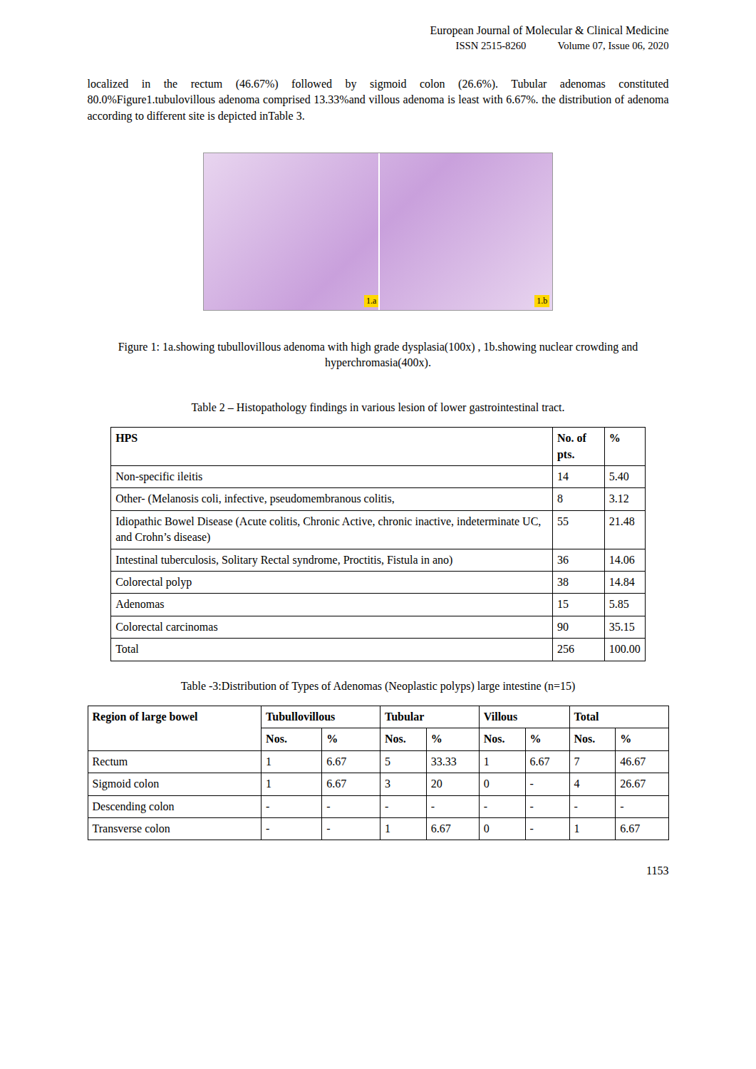European Journal of Molecular & Clinical Medicine ISSN 2515-8260 Volume 07, Issue 06, 2020
localized in the rectum (46.67%) followed by sigmoid colon (26.6%). Tubular adenomas constituted 80.0%Figure1.tubulovillous adenoma comprised 13.33%and villous adenoma is least with 6.67%. the distribution of adenoma according to different site is depicted inTable 3.
1.a 1.b
Figure 1: 1a.showing tubullovillous adenoma with high grade dysplasia(100x) , 1b.showing nuclear crowding and hyperchromasia(400x).
Table 2 – Histopathology findings in various lesion of lower gastrointestinal tract.
| HPS | No. of pts. | % |
| --- | --- | --- |
| Non-specific ileitis | 14 | 5.40 |
| Other- (Melanosis coli, infective, pseudomembranous colitis, | 8 | 3.12 |
| Idiopathic Bowel Disease (Acute colitis, Chronic Active, chronic inactive, indeterminate UC, and Crohn’s disease) | 55 | 21.48 |
| Intestinal tuberculosis, Solitary Rectal syndrome, Proctitis, Fistula in ano) | 36 | 14.06 |
| Colorectal polyp | 38 | 14.84 |
| Adenomas | 15 | 5.85 |
| Colorectal carcinomas | 90 | 35.15 |
| Total | 256 | 100.00 |
Table -3:Distribution of Types of Adenomas (Neoplastic polyps) large intestine (n=15)
| Region of large bowel | Tubullovillous | Tubular | Villous | Total |
| --- | --- | --- | --- | --- |
| Nos. | % | Nos. | % | Nos. | % | Nos. | % |
| Rectum | 1 | 6.67 | 5 | 33.33 | 1 | 6.67 | 7 | 46.67 |
| Sigmoid colon | 1 | 6.67 | 3 | 20 | 0 | - | 4 | 26.67 |
| Descending colon | - | - | - | - | - | - | - | - |
| Transverse colon | - | - | 1 | 6.67 | 0 | - | 1 | 6.67 |
1153